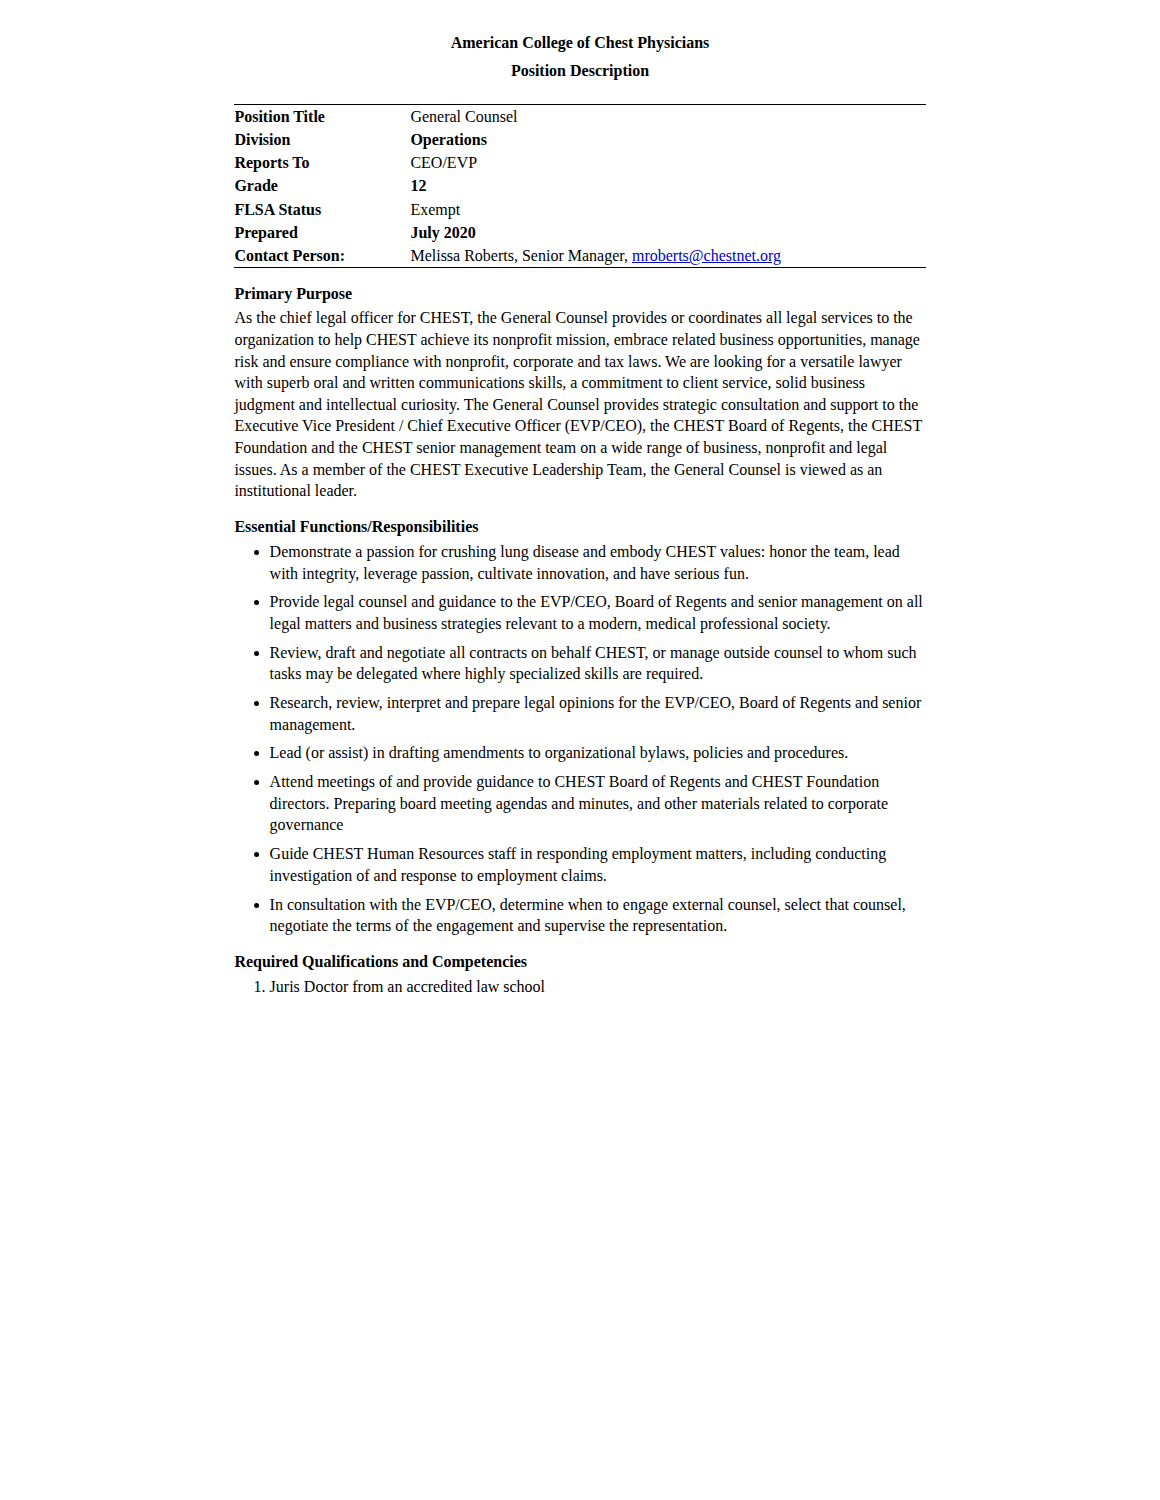American College of Chest Physicians
Position Description
| Position Title | General Counsel |
| Division | Operations |
| Reports To | CEO/EVP |
| Grade | 12 |
| FLSA Status | Exempt |
| Prepared | July 2020 |
| Contact Person: | Melissa Roberts, Senior Manager, mroberts@chestnet.org |
Primary Purpose
As the chief legal officer for CHEST, the General Counsel provides or coordinates all legal services to the organization to help CHEST achieve its nonprofit mission, embrace related business opportunities, manage risk and ensure compliance with nonprofit, corporate and tax laws. We are looking for a versatile lawyer with superb oral and written communications skills, a commitment to client service, solid business judgment and intellectual curiosity. The General Counsel provides strategic consultation and support to the Executive Vice President / Chief Executive Officer (EVP/CEO), the CHEST Board of Regents, the CHEST Foundation and the CHEST senior management team on a wide range of business, nonprofit and legal issues. As a member of the CHEST Executive Leadership Team, the General Counsel is viewed as an institutional leader.
Essential Functions/Responsibilities
Demonstrate a passion for crushing lung disease and embody CHEST values: honor the team, lead with integrity, leverage passion, cultivate innovation, and have serious fun.
Provide legal counsel and guidance to the EVP/CEO, Board of Regents and senior management on all legal matters and business strategies relevant to a modern, medical professional society.
Review, draft and negotiate all contracts on behalf CHEST, or manage outside counsel to whom such tasks may be delegated where highly specialized skills are required.
Research, review, interpret and prepare legal opinions for the EVP/CEO, Board of Regents and senior management.
Lead (or assist) in drafting amendments to organizational bylaws, policies and procedures.
Attend meetings of and provide guidance to CHEST Board of Regents and CHEST Foundation directors. Preparing board meeting agendas and minutes, and other materials related to corporate governance
Guide CHEST Human Resources staff in responding employment matters, including conducting investigation of and response to employment claims.
In consultation with the EVP/CEO, determine when to engage external counsel, select that counsel, negotiate the terms of the engagement and supervise the representation.
Required Qualifications and Competencies
Juris Doctor from an accredited law school